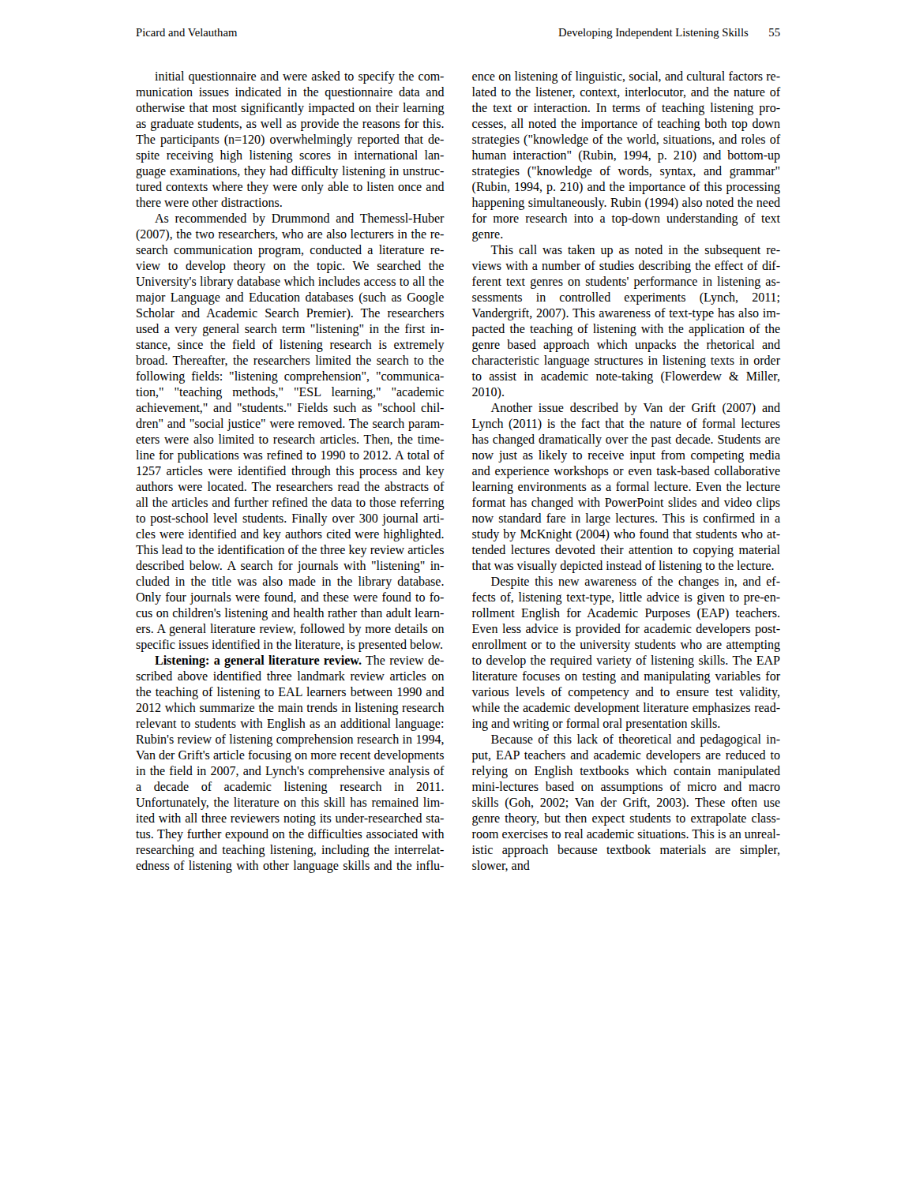Picard and Velautham
Developing Independent Listening Skills 55
initial questionnaire and were asked to specify the communication issues indicated in the questionnaire data and otherwise that most significantly impacted on their learning as graduate students, as well as provide the reasons for this. The participants (n=120) overwhelmingly reported that despite receiving high listening scores in international language examinations, they had difficulty listening in unstructured contexts where they were only able to listen once and there were other distractions.
As recommended by Drummond and Themessl-Huber (2007), the two researchers, who are also lecturers in the research communication program, conducted a literature review to develop theory on the topic. We searched the University's library database which includes access to all the major Language and Education databases (such as Google Scholar and Academic Search Premier). The researchers used a very general search term "listening" in the first instance, since the field of listening research is extremely broad. Thereafter, the researchers limited the search to the following fields: "listening comprehension", "communication," "teaching methods," "ESL learning," "academic achievement," and "students." Fields such as "school children" and "social justice" were removed. The search parameters were also limited to research articles. Then, the timeline for publications was refined to 1990 to 2012. A total of 1257 articles were identified through this process and key authors were located. The researchers read the abstracts of all the articles and further refined the data to those referring to post-school level students. Finally over 300 journal articles were identified and key authors cited were highlighted. This lead to the identification of the three key review articles described below. A search for journals with "listening" included in the title was also made in the library database. Only four journals were found, and these were found to focus on children's listening and health rather than adult learners. A general literature review, followed by more details on specific issues identified in the literature, is presented below.
Listening: a general literature review. The review described above identified three landmark review articles on the teaching of listening to EAL learners between 1990 and 2012 which summarize the main trends in listening research relevant to students with English as an additional language: Rubin's review of listening comprehension research in 1994, Van der Grift's article focusing on more recent developments in the field in 2007, and Lynch's comprehensive analysis of a decade of academic listening research in 2011. Unfortunately, the literature on this skill has remained limited with all three reviewers noting its under-researched status. They further expound on the difficulties associated with researching and teaching listening, including the interrelatedness of listening with other language skills and the influence on listening of linguistic, social, and cultural factors related to the listener, context, interlocutor, and the nature of the text or interaction. In terms of teaching listening processes, all noted the importance of teaching both top down strategies ("knowledge of the world, situations, and roles of human interaction" (Rubin, 1994, p. 210) and bottom-up strategies ("knowledge of words, syntax, and grammar" (Rubin, 1994, p. 210) and the importance of this processing happening simultaneously. Rubin (1994) also noted the need for more research into a top-down understanding of text genre.
This call was taken up as noted in the subsequent reviews with a number of studies describing the effect of different text genres on students' performance in listening assessments in controlled experiments (Lynch, 2011; Vandergrift, 2007). This awareness of text-type has also impacted the teaching of listening with the application of the genre based approach which unpacks the rhetorical and characteristic language structures in listening texts in order to assist in academic note-taking (Flowerdew & Miller, 2010).
Another issue described by Van der Grift (2007) and Lynch (2011) is the fact that the nature of formal lectures has changed dramatically over the past decade. Students are now just as likely to receive input from competing media and experience workshops or even task-based collaborative learning environments as a formal lecture. Even the lecture format has changed with PowerPoint slides and video clips now standard fare in large lectures. This is confirmed in a study by McKnight (2004) who found that students who attended lectures devoted their attention to copying material that was visually depicted instead of listening to the lecture.
Despite this new awareness of the changes in, and effects of, listening text-type, little advice is given to pre-enrollment English for Academic Purposes (EAP) teachers. Even less advice is provided for academic developers post-enrollment or to the university students who are attempting to develop the required variety of listening skills. The EAP literature focuses on testing and manipulating variables for various levels of competency and to ensure test validity, while the academic development literature emphasizes reading and writing or formal oral presentation skills.
Because of this lack of theoretical and pedagogical input, EAP teachers and academic developers are reduced to relying on English textbooks which contain manipulated mini-lectures based on assumptions of micro and macro skills (Goh, 2002; Van der Grift, 2003). These often use genre theory, but then expect students to extrapolate classroom exercises to real academic situations. This is an unrealistic approach because textbook materials are simpler, slower, and